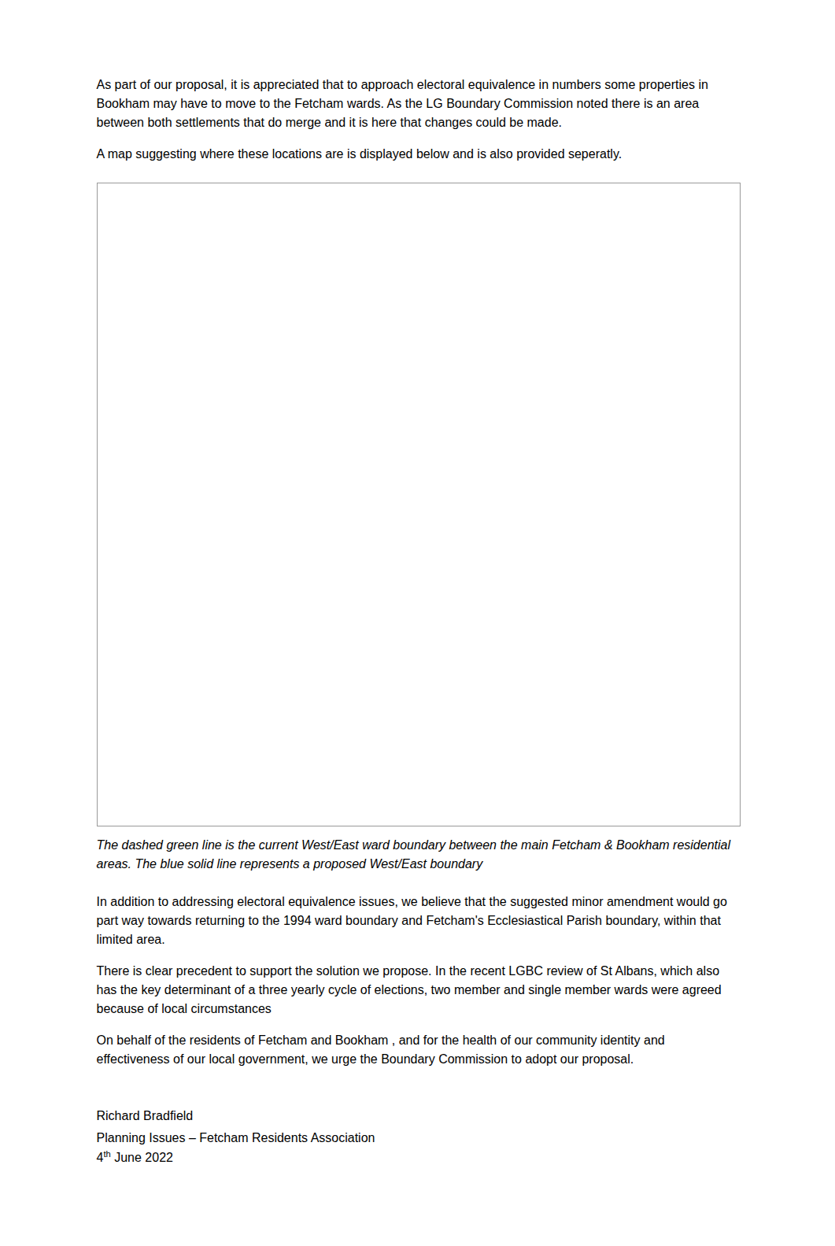As part of our proposal, it is appreciated that to approach electoral equivalence in numbers some properties in Bookham may have to move to the Fetcham wards. As the LG Boundary Commission noted there is an area between both settlements that do merge and it is here that changes could be made.
A map suggesting where these locations are is displayed below and is also provided seperatly.
The dashed green line is the current West/East ward boundary between the main Fetcham & Bookham residential areas. The blue solid line represents a proposed West/East boundary
In addition to addressing electoral equivalence issues, we believe that the suggested minor amendment would go part way towards returning to the 1994 ward boundary and Fetcham's Ecclesiastical Parish boundary, within that limited area.
There is clear precedent to support the solution we propose. In the recent LGBC review of St Albans, which also has the key determinant of a three yearly cycle of elections, two member and single member wards were agreed because of local circumstances
On behalf of the residents of Fetcham and Bookham , and for the health of our community identity and effectiveness of our local government, we urge the Boundary Commission to adopt our proposal.
Richard Bradfield
Planning Issues – Fetcham Residents Association
4th June 2022